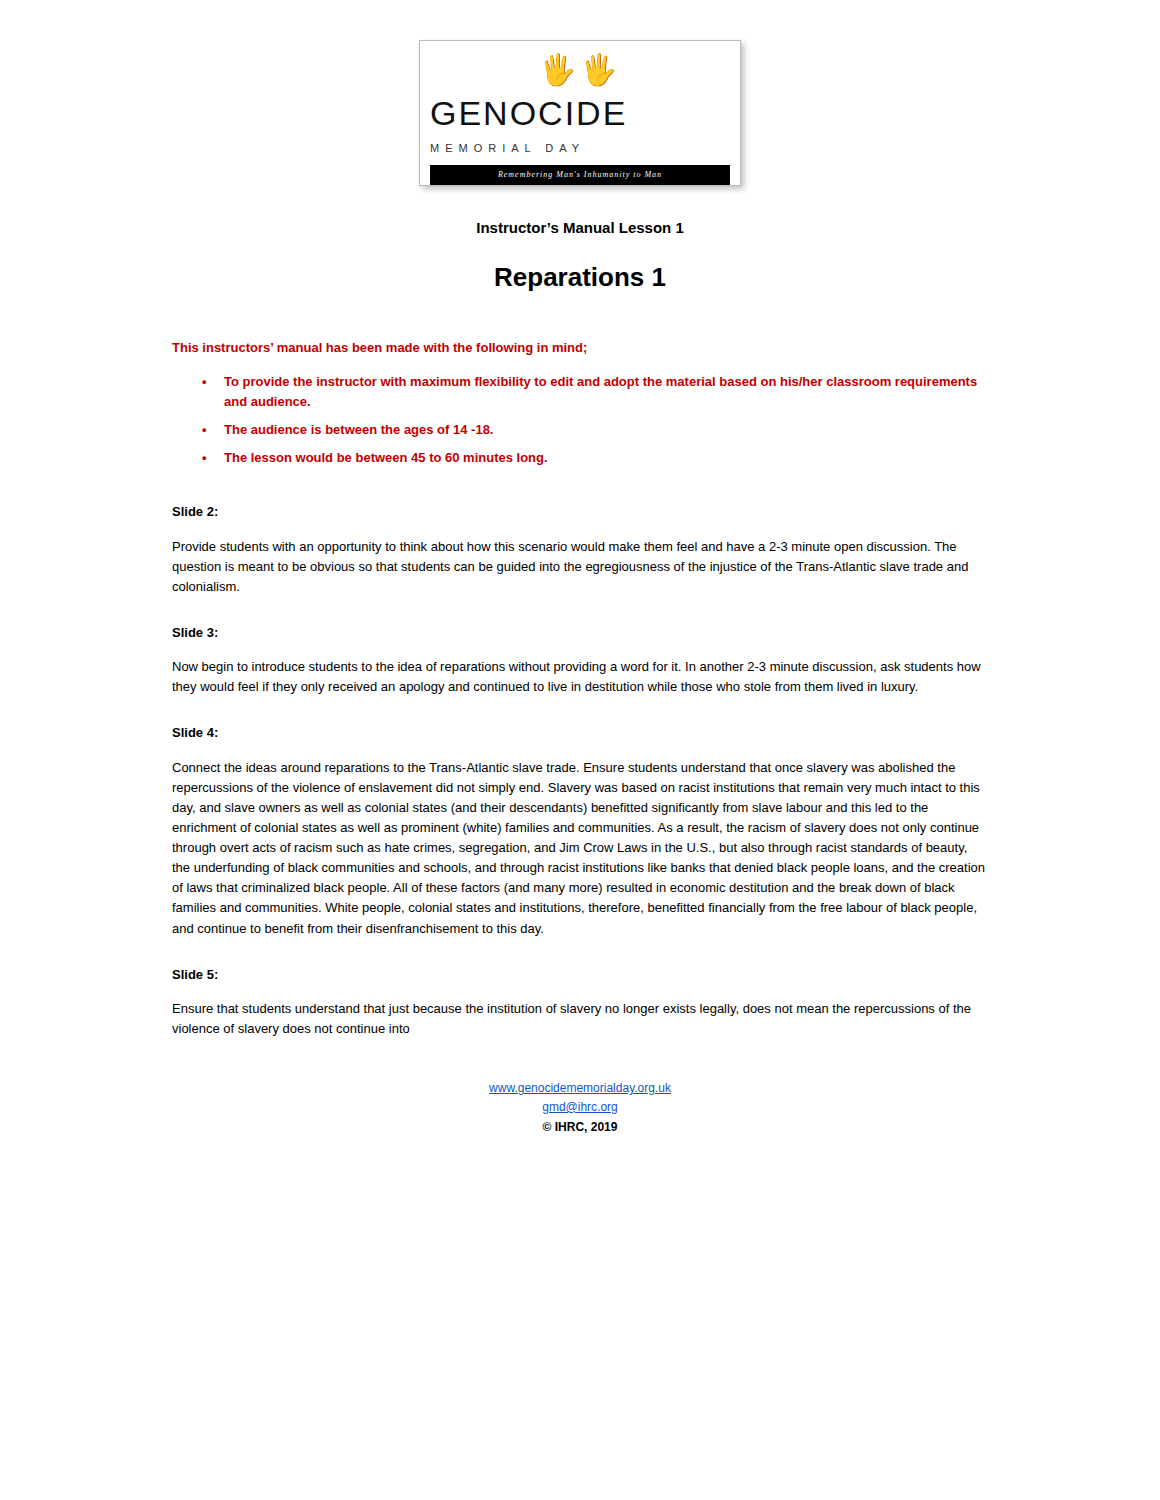🖐🖐
GENOCIDE
MEMORIAL DAY
Remembering Man's Inhumanity to Man
Instructor’s Manual Lesson 1
Reparations 1
This instructors’ manual has been made with the following in mind;
To provide the instructor with maximum flexibility to edit and adopt the material based on his/her classroom requirements and audience.
The audience is between the ages of 14 -18.
The lesson would be between 45 to 60 minutes long.
Slide 2:
Provide students with an opportunity to think about how this scenario would make them feel and have a 2-3 minute open discussion. The question is meant to be obvious so that students can be guided into the egregiousness of the injustice of the Trans-Atlantic slave trade and colonialism.
Slide 3:
Now begin to introduce students to the idea of reparations without providing a word for it. In another 2-3 minute discussion, ask students how they would feel if they only received an apology and continued to live in destitution while those who stole from them lived in luxury.
Slide 4:
Connect the ideas around reparations to the Trans-Atlantic slave trade. Ensure students understand that once slavery was abolished the repercussions of the violence of enslavement did not simply end. Slavery was based on racist institutions that remain very much intact to this day, and slave owners as well as colonial states (and their descendants) benefitted significantly from slave labour and this led to the enrichment of colonial states as well as prominent (white) families and communities. As a result, the racism of slavery does not only continue through overt acts of racism such as hate crimes, segregation, and Jim Crow Laws in the U.S., but also through racist standards of beauty, the underfunding of black communities and schools, and through racist institutions like banks that denied black people loans, and the creation of laws that criminalized black people. All of these factors (and many more) resulted in economic destitution and the break down of black families and communities. White people, colonial states and institutions, therefore, benefitted financially from the free labour of black people, and continue to benefit from their disenfranchisement to this day.
Slide 5:
Ensure that students understand that just because the institution of slavery no longer exists legally, does not mean the repercussions of the violence of slavery does not continue into
www.genocidememorialday.org.uk
gmd@ihrc.org
© IHRC, 2019